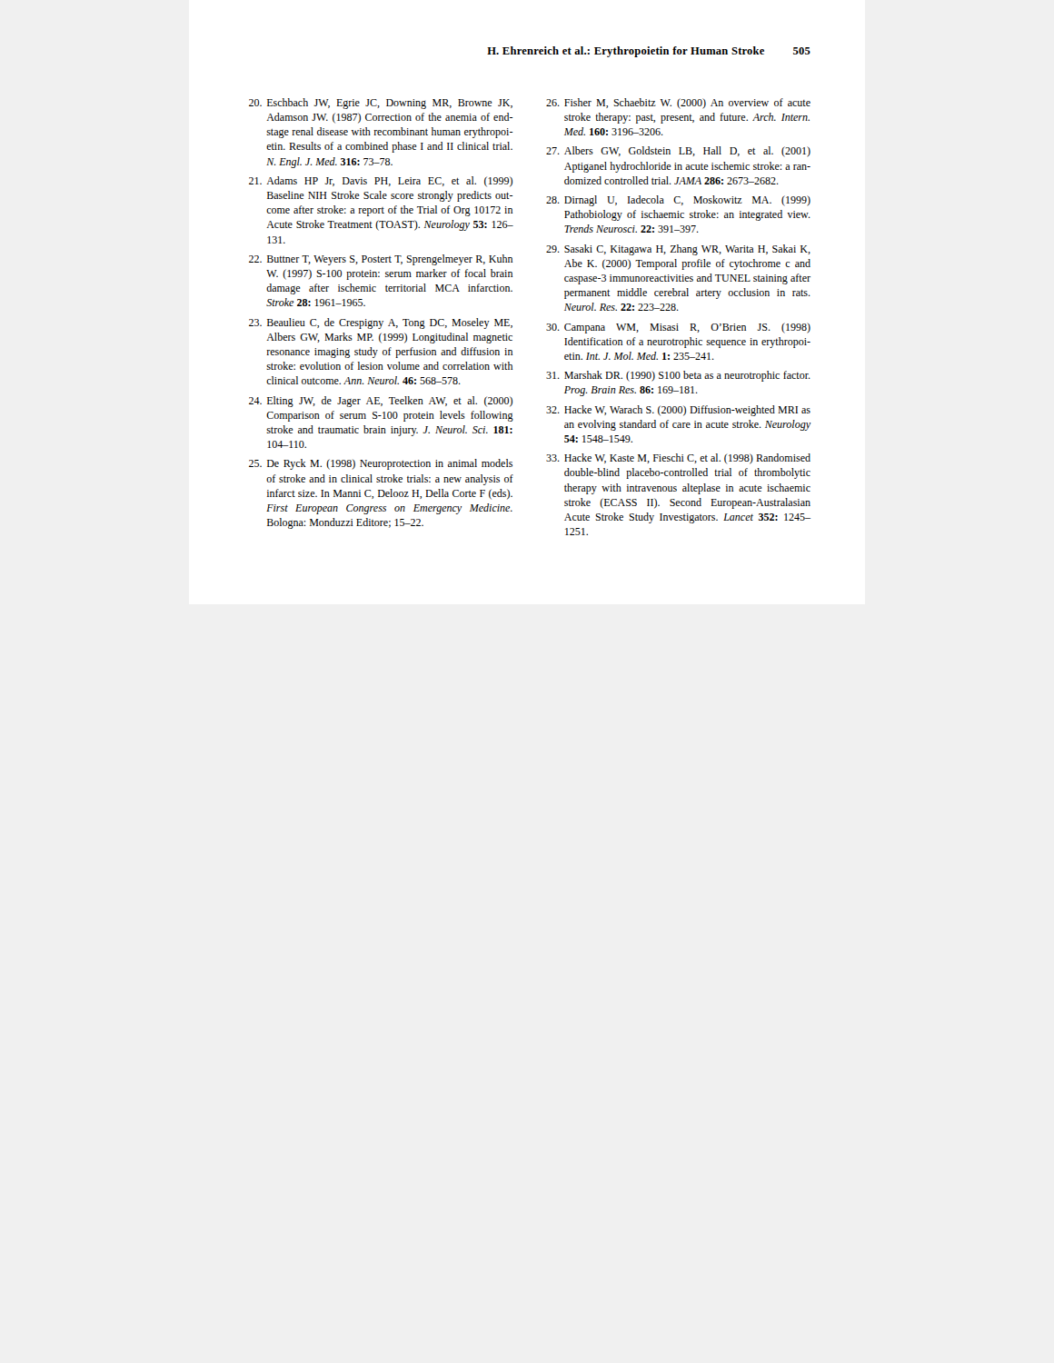H. Ehrenreich et al.: Erythropoietin for Human Stroke 505
Eschbach JW, Egrie JC, Downing MR, Browne JK, Adamson JW. (1987) Correction of the anemia of end-stage renal disease with recombinant human erythropoietin. Results of a combined phase I and II clinical trial. N. Engl. J. Med. 316: 73–78.
Adams HP Jr, Davis PH, Leira EC, et al. (1999) Baseline NIH Stroke Scale score strongly predicts outcome after stroke: a report of the Trial of Org 10172 in Acute Stroke Treatment (TOAST). Neurology 53: 126–131.
Buttner T, Weyers S, Postert T, Sprengelmeyer R, Kuhn W. (1997) S-100 protein: serum marker of focal brain damage after ischemic territorial MCA infarction. Stroke 28: 1961–1965.
Beaulieu C, de Crespigny A, Tong DC, Moseley ME, Albers GW, Marks MP. (1999) Longitudinal magnetic resonance imaging study of perfusion and diffusion in stroke: evolution of lesion volume and correlation with clinical outcome. Ann. Neurol. 46: 568–578.
Elting JW, de Jager AE, Teelken AW, et al. (2000) Comparison of serum S-100 protein levels following stroke and traumatic brain injury. J. Neurol. Sci. 181: 104–110.
De Ryck M. (1998) Neuroprotection in animal models of stroke and in clinical stroke trials: a new analysis of infarct size. In Manni C, Delooz H, Della Corte F (eds). First European Congress on Emergency Medicine. Bologna: Monduzzi Editore; 15–22.
Fisher M, Schaebitz W. (2000) An overview of acute stroke therapy: past, present, and future. Arch. Intern. Med. 160: 3196–3206.
Albers GW, Goldstein LB, Hall D, et al. (2001) Aptiganel hydrochloride in acute ischemic stroke: a randomized controlled trial. JAMA 286: 2673–2682.
Dirnagl U, Iadecola C, Moskowitz MA. (1999) Pathobiology of ischaemic stroke: an integrated view. Trends Neurosci. 22: 391–397.
Sasaki C, Kitagawa H, Zhang WR, Warita H, Sakai K, Abe K. (2000) Temporal profile of cytochrome c and caspase-3 immunoreactivities and TUNEL staining after permanent middle cerebral artery occlusion in rats. Neurol. Res. 22: 223–228.
Campana WM, Misasi R, O’Brien JS. (1998) Identification of a neurotrophic sequence in erythropoietin. Int. J. Mol. Med. 1: 235–241.
Marshak DR. (1990) S100 beta as a neurotrophic factor. Prog. Brain Res. 86: 169–181.
Hacke W, Warach S. (2000) Diffusion-weighted MRI as an evolving standard of care in acute stroke. Neurology 54: 1548–1549.
Hacke W, Kaste M, Fieschi C, et al. (1998) Randomised double-blind placebo-controlled trial of thrombolytic therapy with intravenous alteplase in acute ischaemic stroke (ECASS II). Second European-Australasian Acute Stroke Study Investigators. Lancet 352: 1245–1251.